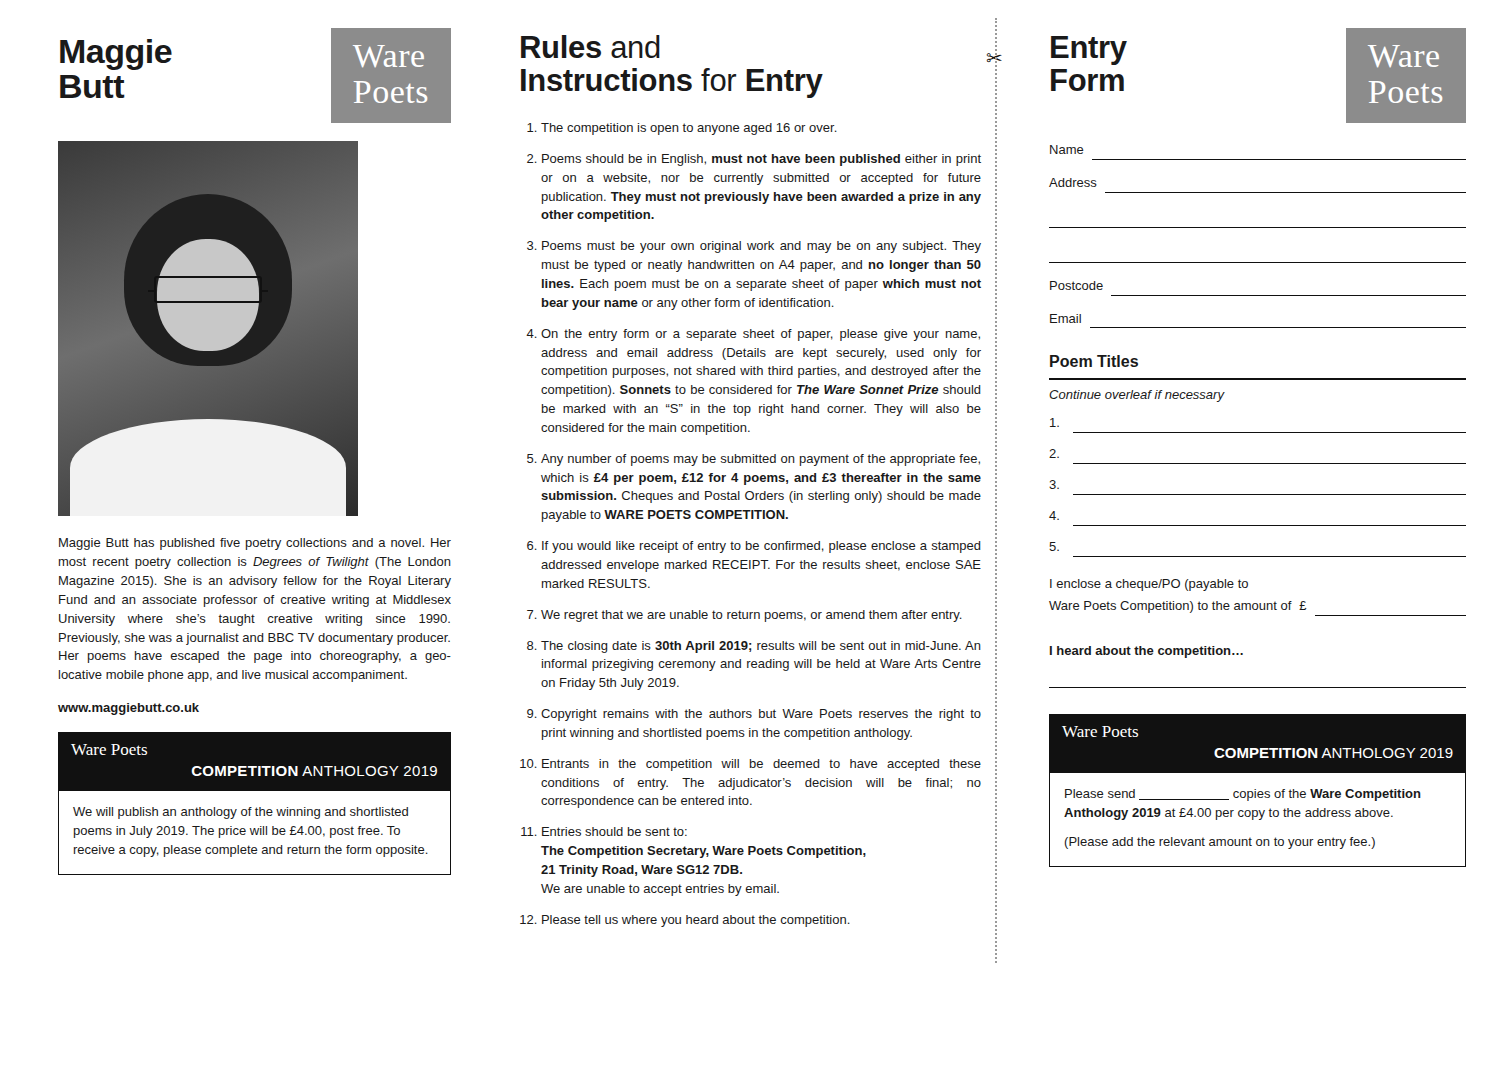✂
Maggie
Butt
Ware Poets
Maggie Butt has published five poetry collections and a novel. Her most recent poetry collection is Degrees of Twilight (The London Magazine 2015). She is an advisory fellow for the Royal Literary Fund and an associate professor of creative writing at Middlesex University where she’s taught creative writing since 1990. Previously, she was a journalist and BBC TV documentary producer. Her poems have escaped the page into choreography, a geo-locative mobile phone app, and live musical accompaniment.
www.maggiebutt.co.uk
Ware Poets COMPETITION ANTHOLOGY 2019
We will publish an anthology of the winning and shortlisted poems in July 2019. The price will be £4.00, post free. To receive a copy, please complete and return the form opposite.
Rules and
Instructions for Entry
The competition is open to anyone aged 16 or over.
Poems should be in English, must not have been published either in print or on a website, nor be currently submitted or accepted for future publication. They must not previously have been awarded a prize in any other competition.
Poems must be your own original work and may be on any subject. They must be typed or neatly handwritten on A4 paper, and no longer than 50 lines. Each poem must be on a separate sheet of paper which must not bear your name or any other form of identification.
On the entry form or a separate sheet of paper, please give your name, address and email address (Details are kept securely, used only for competition purposes, not shared with third parties, and destroyed after the competition). Sonnets to be considered for The Ware Sonnet Prize should be marked with an “S” in the top right hand corner. They will also be considered for the main competition.
Any number of poems may be submitted on payment of the appropriate fee, which is £4 per poem, £12 for 4 poems, and £3 thereafter in the same submission. Cheques and Postal Orders (in sterling only) should be made payable to WARE POETS COMPETITION.
If you would like receipt of entry to be confirmed, please enclose a stamped addressed envelope marked RECEIPT. For the results sheet, enclose SAE marked RESULTS.
We regret that we are unable to return poems, or amend them after entry.
The closing date is 30th April 2019; results will be sent out in mid-June. An informal prizegiving ceremony and reading will be held at Ware Arts Centre on Friday 5th July 2019.
Copyright remains with the authors but Ware Poets reserves the right to print winning and shortlisted poems in the competition anthology.
Entrants in the competition will be deemed to have accepted these conditions of entry. The adjudicator’s decision will be final; no correspondence can be entered into.
Entries should be sent to:
The Competition Secretary, Ware Poets Competition, 21 Trinity Road, Ware SG12 7DB. We are unable to accept entries by email.
Please tell us where you heard about the competition.
Entry
Form
Ware Poets
Name
Address
Postcode
Email
Poem Titles
Continue overleaf if necessary
I enclose a cheque/PO (payable to
Ware Poets Competition) to the amount of £
I heard about the competition…
Ware Poets COMPETITION ANTHOLOGY 2019
Please send copies of the Ware Competition Anthology 2019 at £4.00 per copy to the address above.
(Please add the relevant amount on to your entry fee.)